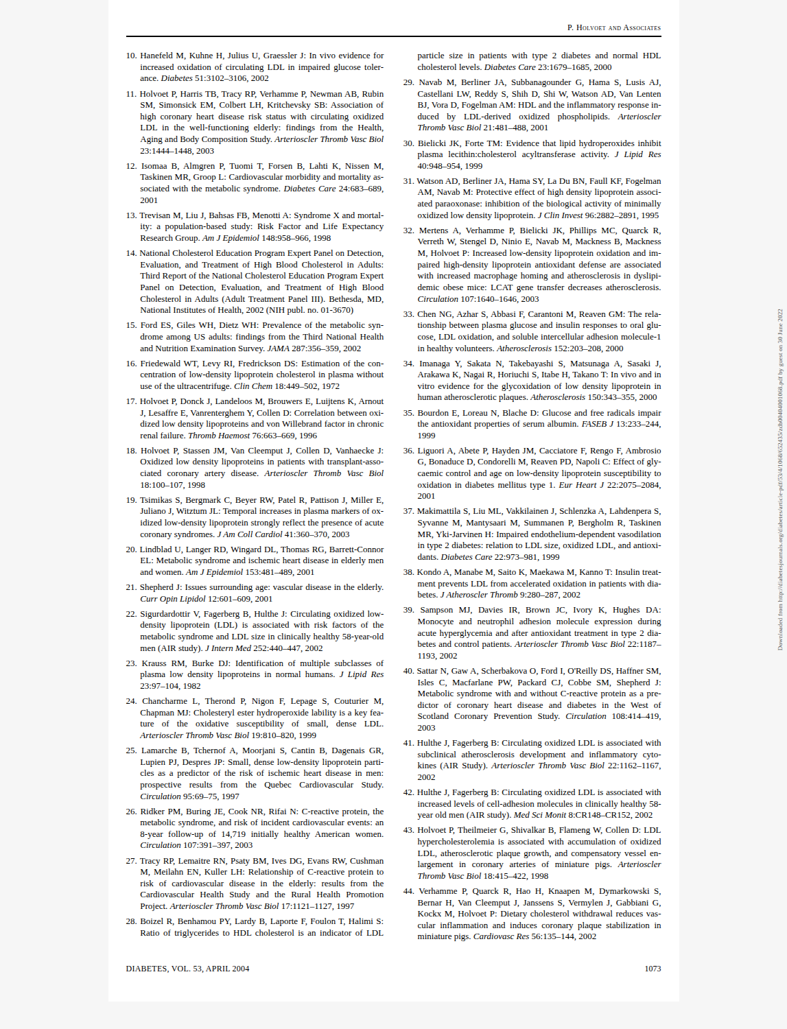P. Holvoet and Associates
Hanefeld M, Kuhne H, Julius U, Graessler J: In vivo evidence for increased oxidation of circulating LDL in impaired glucose tolerance. Diabetes 51:3102–3106, 2002
Holvoet P, Harris TB, Tracy RP, Verhamme P, Newman AB, Rubin SM, Simonsick EM, Colbert LH, Kritchevsky SB: Association of high coronary heart disease risk status with circulating oxidized LDL in the well-functioning elderly: findings from the Health, Aging and Body Composition Study. Arterioscler Thromb Vasc Biol 23:1444–1448, 2003
Isomaa B, Almgren P, Tuomi T, Forsen B, Lahti K, Nissen M, Taskinen MR, Groop L: Cardiovascular morbidity and mortality associated with the metabolic syndrome. Diabetes Care 24:683–689, 2001
Trevisan M, Liu J, Bahsas FB, Menotti A: Syndrome X and mortality: a population-based study: Risk Factor and Life Expectancy Research Group. Am J Epidemiol 148:958–966, 1998
National Cholesterol Education Program Expert Panel on Detection, Evaluation, and Treatment of High Blood Cholesterol in Adults: Third Report of the National Cholesterol Education Program Expert Panel on Detection, Evaluation, and Treatment of High Blood Cholesterol in Adults (Adult Treatment Panel III). Bethesda, MD, National Institutes of Health, 2002 (NIH publ. no. 01-3670)
Ford ES, Giles WH, Dietz WH: Prevalence of the metabolic syndrome among US adults: findings from the Third National Health and Nutrition Examination Survey. JAMA 287:356–359, 2002
Friedewald WT, Levy RI, Fredrickson DS: Estimation of the concentration of low-density lipoprotein cholesterol in plasma without use of the ultracentrifuge. Clin Chem 18:449–502, 1972
Holvoet P, Donck J, Landeloos M, Brouwers E, Luijtens K, Arnout J, Lesaffre E, Vanrenterghem Y, Collen D: Correlation between oxidized low density lipoproteins and von Willebrand factor in chronic renal failure. Thromb Haemost 76:663–669, 1996
Holvoet P, Stassen JM, Van Cleemput J, Collen D, Vanhaecke J: Oxidized low density lipoproteins in patients with transplant-associated coronary artery disease. Arterioscler Thromb Vasc Biol 18:100–107, 1998
Tsimikas S, Bergmark C, Beyer RW, Patel R, Pattison J, Miller E, Juliano J, Witztum JL: Temporal increases in plasma markers of oxidized low-density lipoprotein strongly reflect the presence of acute coronary syndromes. J Am Coll Cardiol 41:360–370, 2003
Lindblad U, Langer RD, Wingard DL, Thomas RG, Barrett-Connor EL: Metabolic syndrome and ischemic heart disease in elderly men and women. Am J Epidemiol 153:481–489, 2001
Shepherd J: Issues surrounding age: vascular disease in the elderly. Curr Opin Lipidol 12:601–609, 2001
Sigurdardottir V, Fagerberg B, Hulthe J: Circulating oxidized low-density lipoprotein (LDL) is associated with risk factors of the metabolic syndrome and LDL size in clinically healthy 58-year-old men (AIR study). J Intern Med 252:440–447, 2002
Krauss RM, Burke DJ: Identification of multiple subclasses of plasma low density lipoproteins in normal humans. J Lipid Res 23:97–104, 1982
Chancharme L, Therond P, Nigon F, Lepage S, Couturier M, Chapman MJ: Cholesteryl ester hydroperoxide lability is a key feature of the oxidative susceptibility of small, dense LDL. Arterioscler Thromb Vasc Biol 19:810–820, 1999
Lamarche B, Tchernof A, Moorjani S, Cantin B, Dagenais GR, Lupien PJ, Despres JP: Small, dense low-density lipoprotein particles as a predictor of the risk of ischemic heart disease in men: prospective results from the Quebec Cardiovascular Study. Circulation 95:69–75, 1997
Ridker PM, Buring JE, Cook NR, Rifai N: C-reactive protein, the metabolic syndrome, and risk of incident cardiovascular events: an 8-year follow-up of 14,719 initially healthy American women. Circulation 107:391–397, 2003
Tracy RP, Lemaitre RN, Psaty BM, Ives DG, Evans RW, Cushman M, Meilahn EN, Kuller LH: Relationship of C-reactive protein to risk of cardiovascular disease in the elderly: results from the Cardiovascular Health Study and the Rural Health Promotion Project. Arterioscler Thromb Vasc Biol 17:1121–1127, 1997
Boizel R, Benhamou PY, Lardy B, Laporte F, Foulon T, Halimi S: Ratio of triglycerides to HDL cholesterol is an indicator of LDL particle size in patients with type 2 diabetes and normal HDL cholesterol levels. Diabetes Care 23:1679–1685, 2000
Navab M, Berliner JA, Subbanagounder G, Hama S, Lusis AJ, Castellani LW, Reddy S, Shih D, Shi W, Watson AD, Van Lenten BJ, Vora D, Fogelman AM: HDL and the inflammatory response induced by LDL-derived oxidized phospholipids. Arterioscler Thromb Vasc Biol 21:481–488, 2001
Bielicki JK, Forte TM: Evidence that lipid hydroperoxides inhibit plasma lecithin:cholesterol acyltransferase activity. J Lipid Res 40:948–954, 1999
Watson AD, Berliner JA, Hama SY, La Du BN, Faull KF, Fogelman AM, Navab M: Protective effect of high density lipoprotein associated paraoxonase: inhibition of the biological activity of minimally oxidized low density lipoprotein. J Clin Invest 96:2882–2891, 1995
Mertens A, Verhamme P, Bielicki JK, Phillips MC, Quarck R, Verreth W, Stengel D, Ninio E, Navab M, Mackness B, Mackness M, Holvoet P: Increased low-density lipoprotein oxidation and impaired high-density lipoprotein antioxidant defense are associated with increased macrophage homing and atherosclerosis in dyslipidemic obese mice: LCAT gene transfer decreases atherosclerosis. Circulation 107:1640–1646, 2003
Chen NG, Azhar S, Abbasi F, Carantoni M, Reaven GM: The relationship between plasma glucose and insulin responses to oral glucose, LDL oxidation, and soluble intercellular adhesion molecule-1 in healthy volunteers. Atherosclerosis 152:203–208, 2000
Imanaga Y, Sakata N, Takebayashi S, Matsunaga A, Sasaki J, Arakawa K, Nagai R, Horiuchi S, Itabe H, Takano T: In vivo and in vitro evidence for the glycoxidation of low density lipoprotein in human atherosclerotic plaques. Atherosclerosis 150:343–355, 2000
Bourdon E, Loreau N, Blache D: Glucose and free radicals impair the antioxidant properties of serum albumin. FASEB J 13:233–244, 1999
Liguori A, Abete P, Hayden JM, Cacciatore F, Rengo F, Ambrosio G, Bonaduce D, Condorelli M, Reaven PD, Napoli C: Effect of glycaemic control and age on low-density lipoprotein susceptibility to oxidation in diabetes mellitus type 1. Eur Heart J 22:2075–2084, 2001
Makimattila S, Liu ML, Vakkilainen J, Schlenzka A, Lahdenpera S, Syvanne M, Mantysaari M, Summanen P, Bergholm R, Taskinen MR, Yki-Jarvinen H: Impaired endothelium-dependent vasodilation in type 2 diabetes: relation to LDL size, oxidized LDL, and antioxidants. Diabetes Care 22:973–981, 1999
Kondo A, Manabe M, Saito K, Maekawa M, Kanno T: Insulin treatment prevents LDL from accelerated oxidation in patients with diabetes. J Atheroscler Thromb 9:280–287, 2002
Sampson MJ, Davies IR, Brown JC, Ivory K, Hughes DA: Monocyte and neutrophil adhesion molecule expression during acute hyperglycemia and after antioxidant treatment in type 2 diabetes and control patients. Arterioscler Thromb Vasc Biol 22:1187–1193, 2002
Sattar N, Gaw A, Scherbakova O, Ford I, O'Reilly DS, Haffner SM, Isles C, Macfarlane PW, Packard CJ, Cobbe SM, Shepherd J: Metabolic syndrome with and without C-reactive protein as a predictor of coronary heart disease and diabetes in the West of Scotland Coronary Prevention Study. Circulation 108:414–419, 2003
Hulthe J, Fagerberg B: Circulating oxidized LDL is associated with subclinical atherosclerosis development and inflammatory cytokines (AIR Study). Arterioscler Thromb Vasc Biol 22:1162–1167, 2002
Hulthe J, Fagerberg B: Circulating oxidized LDL is associated with increased levels of cell-adhesion molecules in clinically healthy 58-year old men (AIR study). Med Sci Monit 8:CR148–CR152, 2002
Holvoet P, Theilmeier G, Shivalkar B, Flameng W, Collen D: LDL hypercholesterolemia is associated with accumulation of oxidized LDL, atherosclerotic plaque growth, and compensatory vessel enlargement in coronary arteries of miniature pigs. Arterioscler Thromb Vasc Biol 18:415–422, 1998
Verhamme P, Quarck R, Hao H, Knaapen M, Dymarkowski S, Bernar H, Van Cleemput J, Janssens S, Vermylen J, Gabbiani G, Kockx M, Holvoet P: Dietary cholesterol withdrawal reduces vascular inflammation and induces coronary plaque stabilization in miniature pigs. Cardiovasc Res 56:135–144, 2002
DIABETES, VOL. 53, APRIL 2004
1073
Downloaded from http://diabetesjournals.org/diabetes/article-pdf/53/4/1068/652435/zdb00404001068.pdf by guest on 30 June 2022